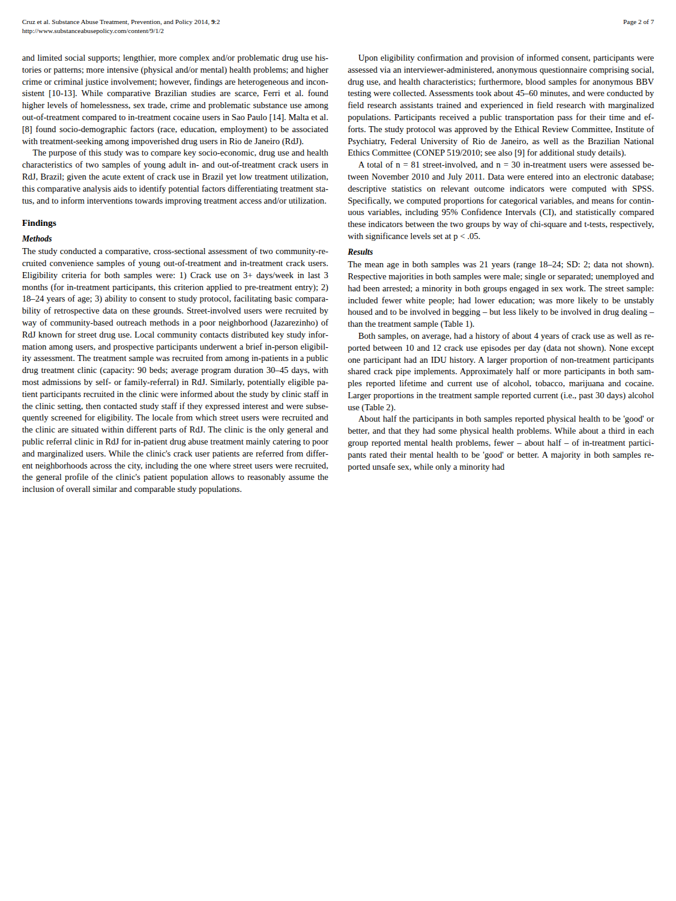Cruz et al. Substance Abuse Treatment, Prevention, and Policy 2014, 9:2 http://www.substanceabusepolicy.com/content/9/1/2
Page 2 of 7
and limited social supports; lengthier, more complex and/or problematic drug use histories or patterns; more intensive (physical and/or mental) health problems; and higher crime or criminal justice involvement; however, findings are heterogeneous and inconsistent [10-13]. While comparative Brazilian studies are scarce, Ferri et al. found higher levels of homelessness, sex trade, crime and problematic substance use among out-of-treatment compared to in-treatment cocaine users in Sao Paulo [14]. Malta et al. [8] found socio-demographic factors (race, education, employment) to be associated with treatment-seeking among impoverished drug users in Rio de Janeiro (RdJ).
The purpose of this study was to compare key socio-economic, drug use and health characteristics of two samples of young adult in- and out-of-treatment crack users in RdJ, Brazil; given the acute extent of crack use in Brazil yet low treatment utilization, this comparative analysis aids to identify potential factors differentiating treatment status, and to inform interventions towards improving treatment access and/or utilization.
Findings
Methods
The study conducted a comparative, cross-sectional assessment of two community-recruited convenience samples of young out-of-treatment and in-treatment crack users. Eligibility criteria for both samples were: 1) Crack use on 3+ days/week in last 3 months (for in-treatment participants, this criterion applied to pre-treatment entry); 2) 18–24 years of age; 3) ability to consent to study protocol, facilitating basic comparability of retrospective data on these grounds. Street-involved users were recruited by way of community-based outreach methods in a poor neighborhood (Jazarezinho) of RdJ known for street drug use. Local community contacts distributed key study information among users, and prospective participants underwent a brief in-person eligibility assessment. The treatment sample was recruited from among in-patients in a public drug treatment clinic (capacity: 90 beds; average program duration 30–45 days, with most admissions by self- or family-referral) in RdJ. Similarly, potentially eligible patient participants recruited in the clinic were informed about the study by clinic staff in the clinic setting, then contacted study staff if they expressed interest and were subsequently screened for eligibility. The locale from which street users were recruited and the clinic are situated within different parts of RdJ. The clinic is the only general and public referral clinic in RdJ for in-patient drug abuse treatment mainly catering to poor and marginalized users. While the clinic's crack user patients are referred from different neighborhoods across the city, including the one where street users were recruited, the general profile of the clinic's patient population allows to reasonably assume the inclusion of overall similar and comparable study populations.
Upon eligibility confirmation and provision of informed consent, participants were assessed via an interviewer-administered, anonymous questionnaire comprising social, drug use, and health characteristics; furthermore, blood samples for anonymous BBV testing were collected. Assessments took about 45–60 minutes, and were conducted by field research assistants trained and experienced in field research with marginalized populations. Participants received a public transportation pass for their time and efforts. The study protocol was approved by the Ethical Review Committee, Institute of Psychiatry, Federal University of Rio de Janeiro, as well as the Brazilian National Ethics Committee (CONEP 519/2010; see also [9] for additional study details).
A total of n = 81 street-involved, and n = 30 in-treatment users were assessed between November 2010 and July 2011. Data were entered into an electronic database; descriptive statistics on relevant outcome indicators were computed with SPSS. Specifically, we computed proportions for categorical variables, and means for continuous variables, including 95% Confidence Intervals (CI), and statistically compared these indicators between the two groups by way of chi-square and t-tests, respectively, with significance levels set at p < .05.
Results
The mean age in both samples was 21 years (range 18–24; SD: 2; data not shown). Respective majorities in both samples were male; single or separated; unemployed and had been arrested; a minority in both groups engaged in sex work. The street sample: included fewer white people; had lower education; was more likely to be unstably housed and to be involved in begging – but less likely to be involved in drug dealing – than the treatment sample (Table 1).
Both samples, on average, had a history of about 4 years of crack use as well as reported between 10 and 12 crack use episodes per day (data not shown). None except one participant had an IDU history. A larger proportion of non-treatment participants shared crack pipe implements. Approximately half or more participants in both samples reported lifetime and current use of alcohol, tobacco, marijuana and cocaine. Larger proportions in the treatment sample reported current (i.e., past 30 days) alcohol use (Table 2).
About half the participants in both samples reported physical health to be 'good' or better, and that they had some physical health problems. While about a third in each group reported mental health problems, fewer – about half – of in-treatment participants rated their mental health to be 'good' or better. A majority in both samples reported unsafe sex, while only a minority had